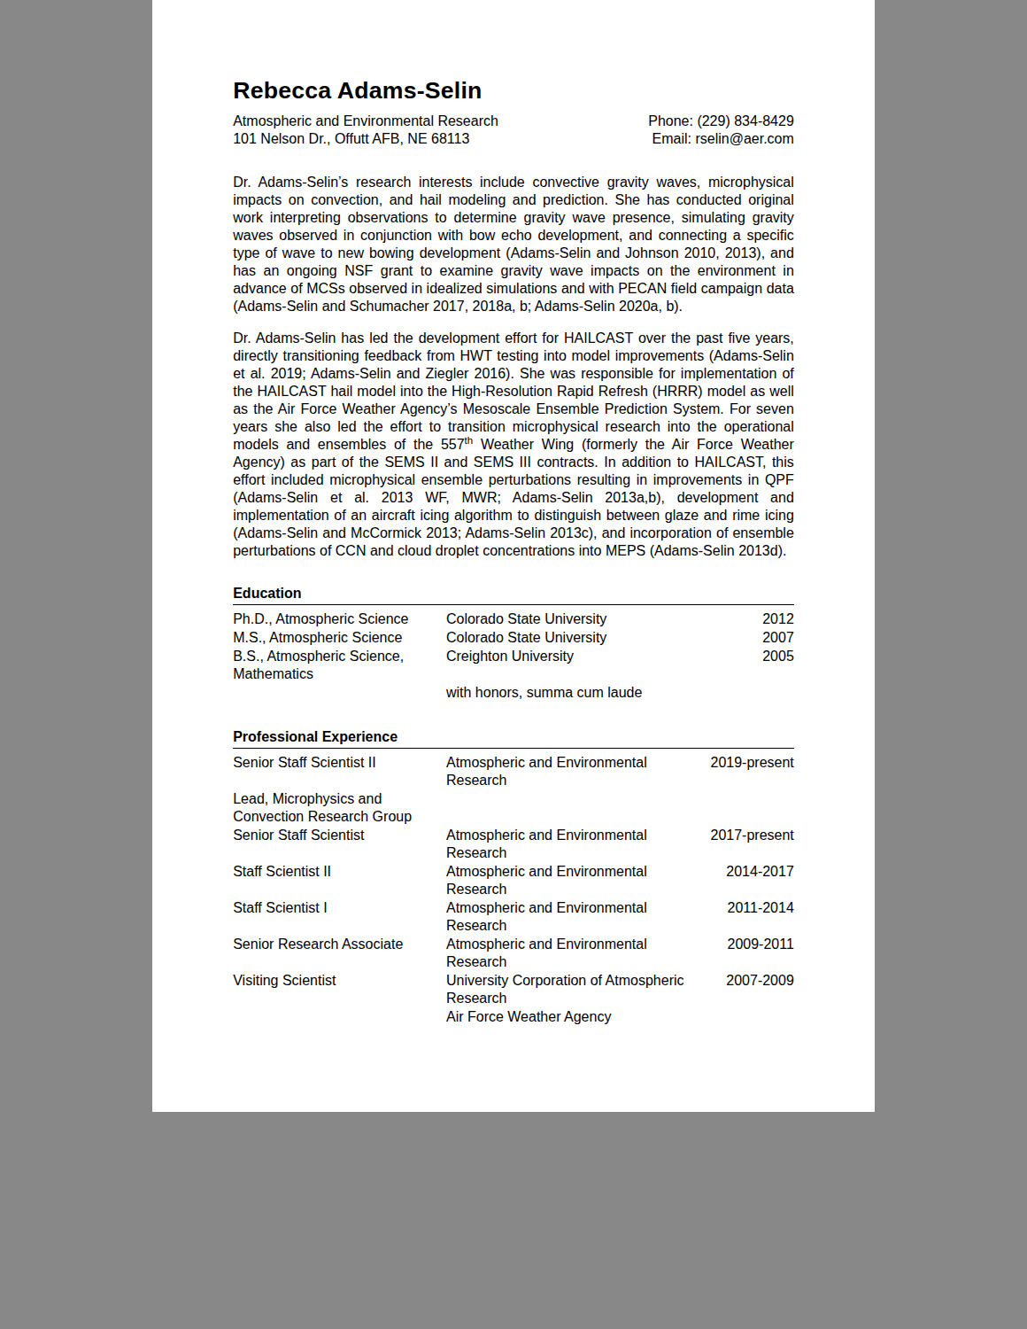Rebecca Adams-Selin
| Atmospheric and Environmental Research | Phone: (229) 834-8429 |
| 101 Nelson Dr., Offutt AFB, NE 68113 | Email: rselin@aer.com |
Dr. Adams-Selin’s research interests include convective gravity waves, microphysical impacts on convection, and hail modeling and prediction. She has conducted original work interpreting observations to determine gravity wave presence, simulating gravity waves observed in conjunction with bow echo development, and connecting a specific type of wave to new bowing development (Adams-Selin and Johnson 2010, 2013), and has an ongoing NSF grant to examine gravity wave impacts on the environment in advance of MCSs observed in idealized simulations and with PECAN field campaign data (Adams-Selin and Schumacher 2017, 2018a, b; Adams-Selin 2020a, b).
Dr. Adams-Selin has led the development effort for HAILCAST over the past five years, directly transitioning feedback from HWT testing into model improvements (Adams-Selin et al. 2019; Adams-Selin and Ziegler 2016). She was responsible for implementation of the HAILCAST hail model into the High-Resolution Rapid Refresh (HRRR) model as well as the Air Force Weather Agency’s Mesoscale Ensemble Prediction System. For seven years she also led the effort to transition microphysical research into the operational models and ensembles of the 557th Weather Wing (formerly the Air Force Weather Agency) as part of the SEMS II and SEMS III contracts. In addition to HAILCAST, this effort included microphysical ensemble perturbations resulting in improvements in QPF (Adams-Selin et al. 2013 WF, MWR; Adams-Selin 2013a,b), development and implementation of an aircraft icing algorithm to distinguish between glaze and rime icing (Adams-Selin and McCormick 2013; Adams-Selin 2013c), and incorporation of ensemble perturbations of CCN and cloud droplet concentrations into MEPS (Adams-Selin 2013d).
Education
| Ph.D., Atmospheric Science | Colorado State University | 2012 |
| M.S., Atmospheric Science | Colorado State University | 2007 |
| B.S., Atmospheric Science, Mathematics | Creighton University | 2005 |
| | with honors, summa cum laude | |
Professional Experience
| Senior Staff Scientist II | Atmospheric and Environmental Research | 2019-present |
| Lead, Microphysics and Convection Research Group | | |
| Senior Staff Scientist | Atmospheric and Environmental Research | 2017-present |
| Staff Scientist II | Atmospheric and Environmental Research | 2014-2017 |
| Staff Scientist I | Atmospheric and Environmental Research | 2011-2014 |
| Senior Research Associate | Atmospheric and Environmental Research | 2009-2011 |
| Visiting Scientist | University Corporation of Atmospheric Research | 2007-2009 |
| | Air Force Weather Agency | |